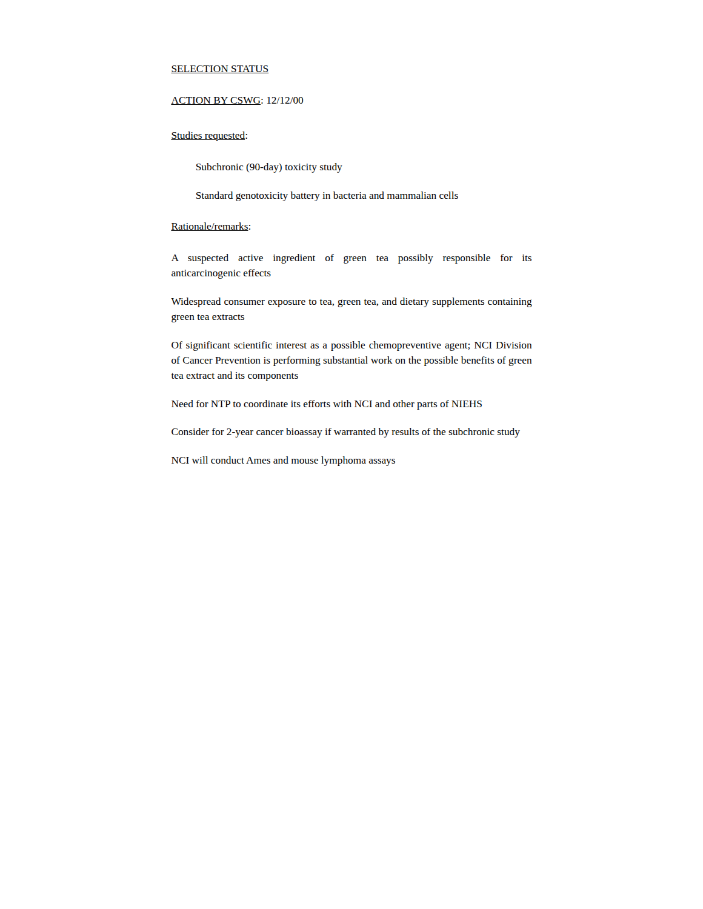SELECTION STATUS
ACTION BY CSWG: 12/12/00
Studies requested:
Subchronic (90-day) toxicity study
Standard genotoxicity battery in bacteria and mammalian cells
Rationale/remarks:
A suspected active ingredient of green tea possibly responsible for its anticarcinogenic effects
Widespread consumer exposure to tea, green tea, and dietary supplements containing green tea extracts
Of significant scientific interest as a possible chemopreventive agent; NCI Division of Cancer Prevention is performing substantial work on the possible benefits of green tea extract and its components
Need for NTP to coordinate its efforts with NCI and other parts of NIEHS
Consider for 2-year cancer bioassay if warranted by results of the subchronic study
NCI will conduct Ames and mouse lymphoma assays